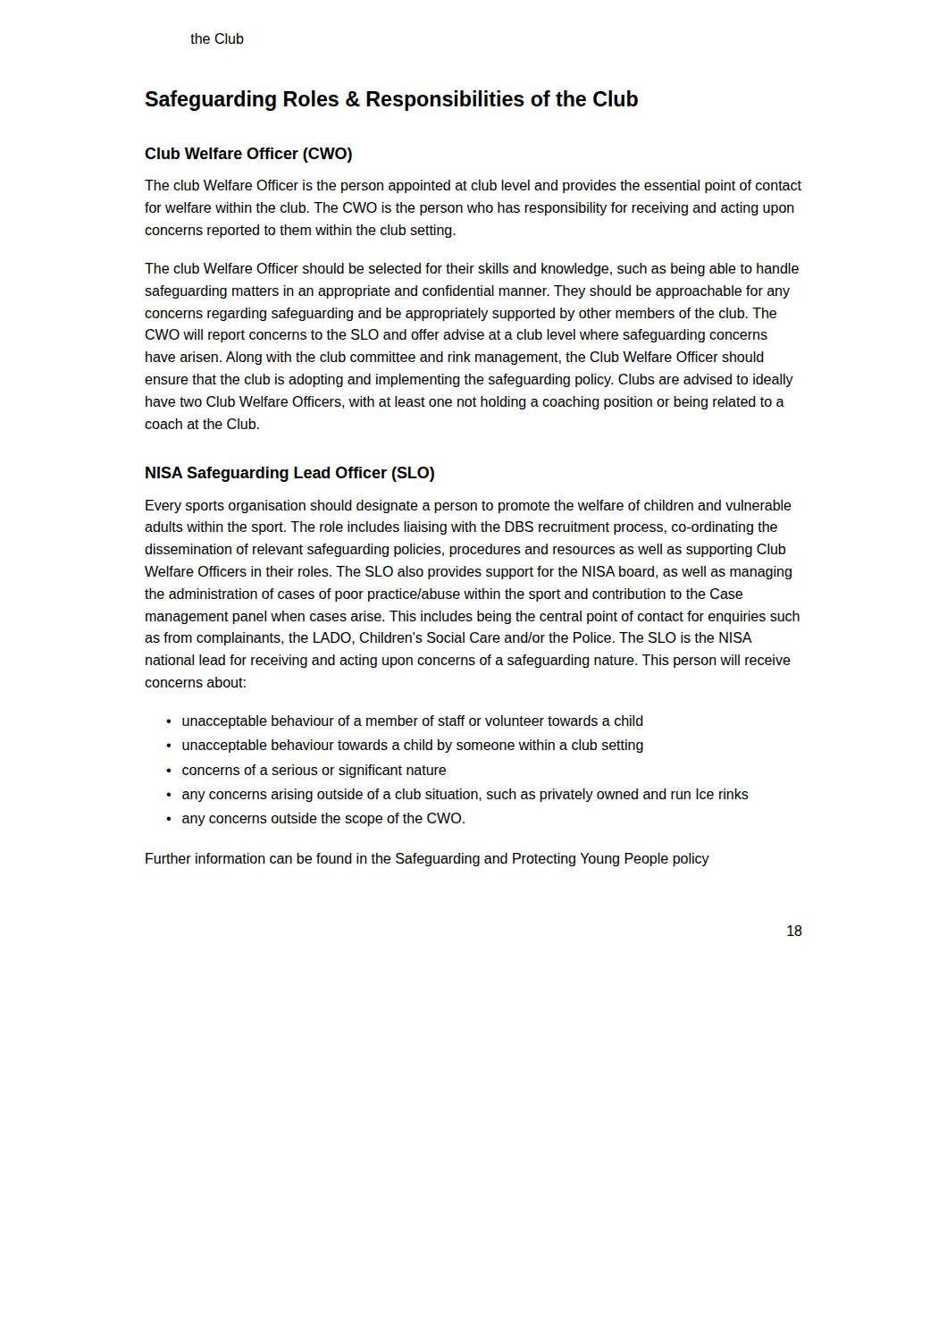the Club
Safeguarding Roles & Responsibilities of the Club
Club Welfare Officer (CWO)
The club Welfare Officer is the person appointed at club level and provides the essential point of contact for welfare within the club. The CWO is the person who has responsibility for receiving and acting upon concerns reported to them within the club setting.
The club Welfare Officer should be selected for their skills and knowledge, such as being able to handle safeguarding matters in an appropriate and confidential manner. They should be approachable for any concerns regarding safeguarding and be appropriately supported by other members of the club. The CWO will report concerns to the SLO and offer advise at a club level where safeguarding concerns have arisen. Along with the club committee and rink management, the Club Welfare Officer should ensure that the club is adopting and implementing the safeguarding policy. Clubs are advised to ideally have two Club Welfare Officers, with at least one not holding a coaching position or being related to a coach at the Club.
NISA Safeguarding Lead Officer (SLO)
Every sports organisation should designate a person to promote the welfare of children and vulnerable adults within the sport. The role includes liaising with the DBS recruitment process, co-ordinating the dissemination of relevant safeguarding policies, procedures and resources as well as supporting Club Welfare Officers in their roles. The SLO also provides support for the NISA board, as well as managing the administration of cases of poor practice/abuse within the sport and contribution to the Case management panel when cases arise. This includes being the central point of contact for enquiries such as from complainants, the LADO, Children's Social Care and/or the Police. The SLO is the NISA national lead for receiving and acting upon concerns of a safeguarding nature. This person will receive concerns about:
unacceptable behaviour of a member of staff or volunteer towards a child
unacceptable behaviour towards a child by someone within a club setting
concerns of a serious or significant nature
any concerns arising outside of a club situation, such as privately owned and run Ice rinks
any concerns outside the scope of the CWO.
Further information can be found in the Safeguarding and Protecting Young People policy
18